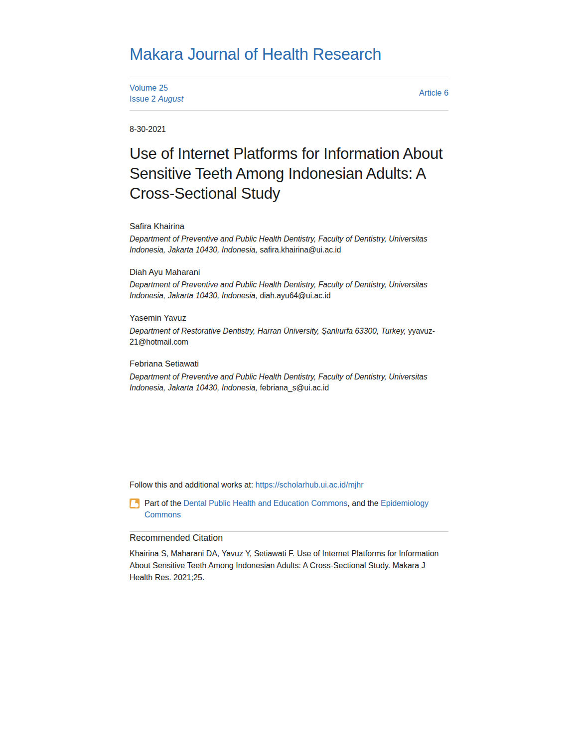Makara Journal of Health Research
Volume 25
Issue 2 August
Article 6
8-30-2021
Use of Internet Platforms for Information About Sensitive Teeth Among Indonesian Adults: A Cross-Sectional Study
Safira Khairina
Department of Preventive and Public Health Dentistry, Faculty of Dentistry, Universitas Indonesia, Jakarta 10430, Indonesia, safira.khairina@ui.ac.id
Diah Ayu Maharani
Department of Preventive and Public Health Dentistry, Faculty of Dentistry, Universitas Indonesia, Jakarta 10430, Indonesia, diah.ayu64@ui.ac.id
Yasemin Yavuz
Department of Restorative Dentistry, Harran Üniversity, Şanlıurfa 63300, Turkey, yyavuz-21@hotmail.com
Febriana Setiawati
Department of Preventive and Public Health Dentistry, Faculty of Dentistry, Universitas Indonesia, Jakarta 10430, Indonesia, febriana_s@ui.ac.id
Follow this and additional works at: https://scholarhub.ui.ac.id/mjhr
Part of the Dental Public Health and Education Commons, and the Epidemiology Commons
Recommended Citation
Khairina S, Maharani DA, Yavuz Y, Setiawati F. Use of Internet Platforms for Information About Sensitive Teeth Among Indonesian Adults: A Cross-Sectional Study. Makara J Health Res. 2021;25.